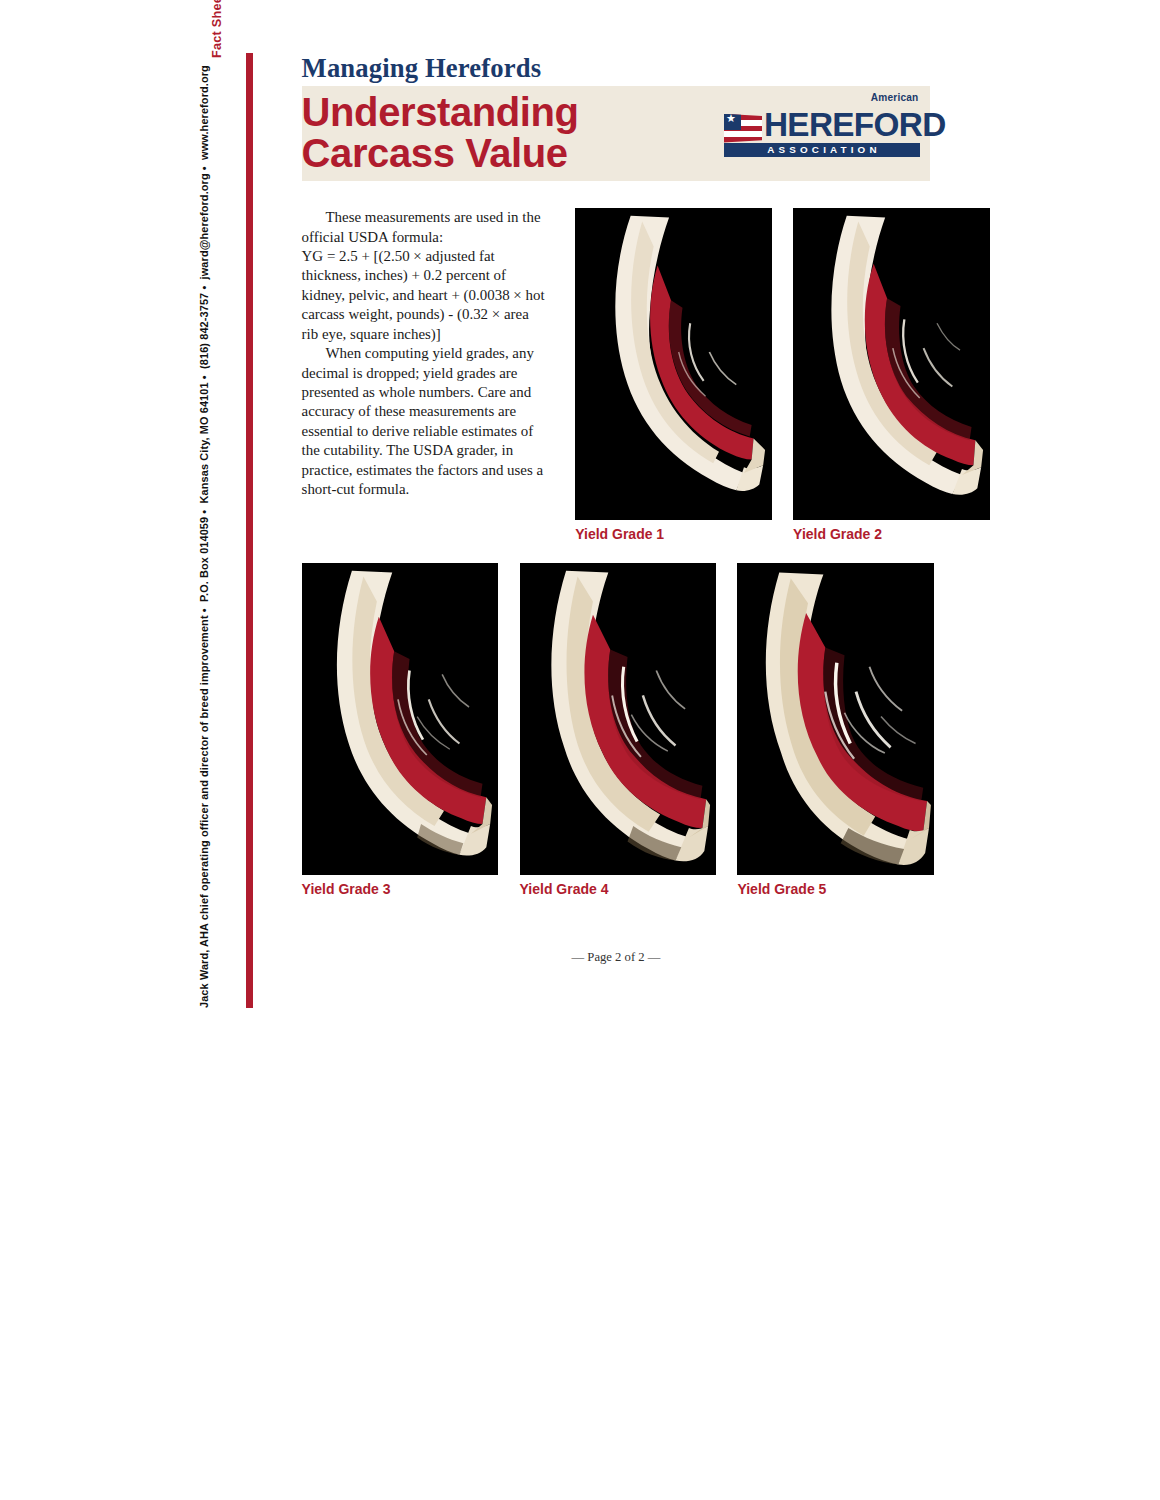Fact Sheet
Jack Ward, AHA chief operating officer and director of breed improvement • P.O. Box 014059 • Kansas City, MO 64101 • (816) 842-3757 • jward@hereford.org • www.hereford.org
Managing Herefords
Understanding Carcass Value
American HEREFORD ASSOCIATION
These measurements are used in the official USDA formula:
YG = 2.5 + [(2.50 × adjusted fat thickness, inches) + 0.2 percent of kidney, pelvic, and heart + (0.0038 × hot carcass weight, pounds) - (0.32 × area rib eye, square inches)]
When computing yield grades, any decimal is dropped; yield grades are presented as whole numbers. Care and accuracy of these measurements are essential to derive reliable estimates of the cutability. The USDA grader, in practice, estimates the factors and uses a short-cut formula.
Yield Grade 1
Yield Grade 2
Yield Grade 3
Yield Grade 4
Yield Grade 5
— Page 2 of 2 —